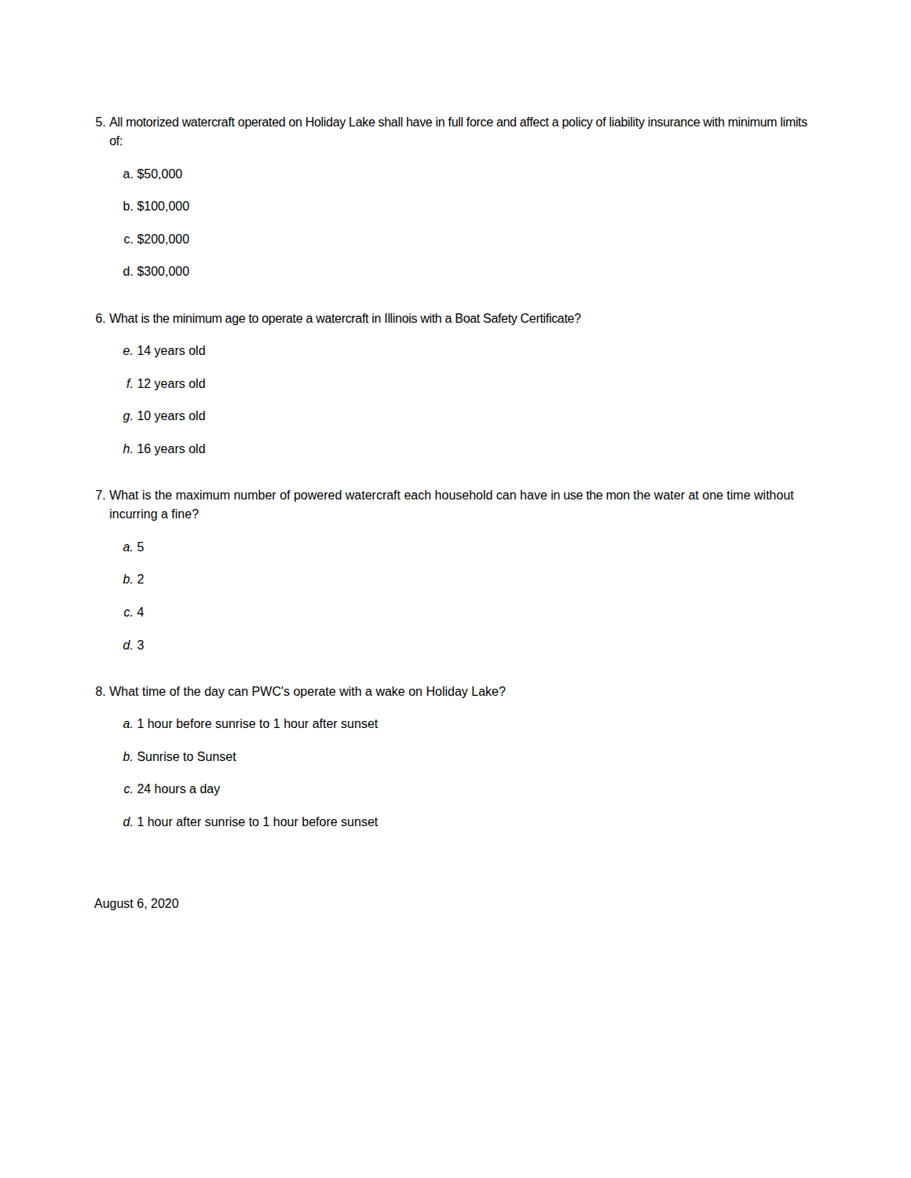All motorized watercraft operated on Holiday Lake shall have in full force and affect a policy of liability insurance with minimum limits of:
$50,000
$100,000
$200,000
$300,000
What is the minimum age to operate a watercraft in Illinois with a Boat Safety Certificate?
14 years old
12 years old
10 years old
16 years old
What is the maximum number of powered watercraft each household can have in use the mon the water at one time without incurring a fine?
5
2
4
3
What time of the day can PWC's operate with a wake on Holiday Lake?
1 hour before sunrise to 1 hour after sunset
Sunrise to Sunset
24 hours a day
1 hour after sunrise to 1 hour before sunset
August 6, 2020